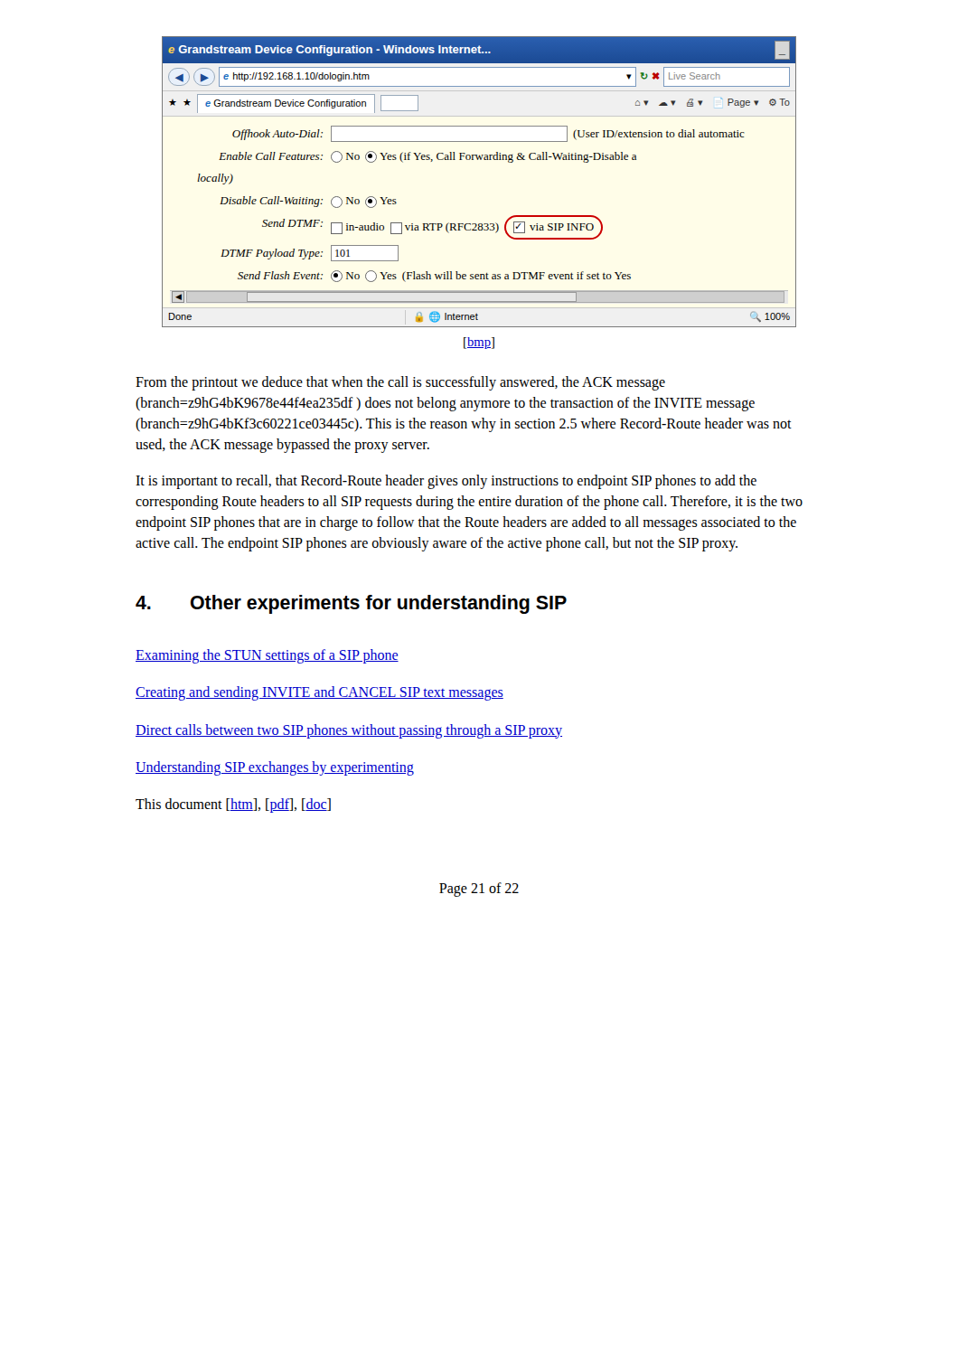e Grandstream Device Configuration - Windows Internet... _
◀ ▶ ehttp://192.168.1.10/dologin.htm ▾ ↻ ✖ Live Search
★★ e Grandstream Device Configuration ⌂ ▾ ☁ ▾ 🖨 ▾ 📄 Page ▾ ⚙ To
Offhook Auto-Dial:
(User ID/extension to dial automatic
Enable Call Features:
No Yes (if Yes, Call Forwarding & Call-Waiting-Disable a
locally)
Disable Call-Waiting:
No Yes
Send DTMF:
in-audio via RTP (RFC2833) via SIP INFO
DTMF Payload Type:
101
Send Flash Event:
No Yes (Flash will be sent as a DTMF event if set to Yes
◀
Done 🔒 🌐 Internet 🔍 100%
[bmp]
From the printout we deduce that when the call is successfully answered, the ACK message (branch=z9hG4bK9678e44f4ea235df ) does not belong anymore to the transaction of the INVITE message (branch=z9hG4bKf3c60221ce03445c). This is the reason why in section 2.5 where Record-Route header was not used, the ACK message bypassed the proxy server.
It is important to recall, that Record-Route header gives only instructions to endpoint SIP phones to add the corresponding Route headers to all SIP requests during the entire duration of the phone call. Therefore, it is the two endpoint SIP phones that are in charge to follow that the Route headers are added to all messages associated to the active call. The endpoint SIP phones are obviously aware of the active phone call, but not the SIP proxy.
4. Other experiments for understanding SIP
Examining the STUN settings of a SIP phone
Creating and sending INVITE and CANCEL SIP text messages
Direct calls between two SIP phones without passing through a SIP proxy
Understanding SIP exchanges by experimenting
This document [htm], [pdf], [doc]
Page 21 of 22